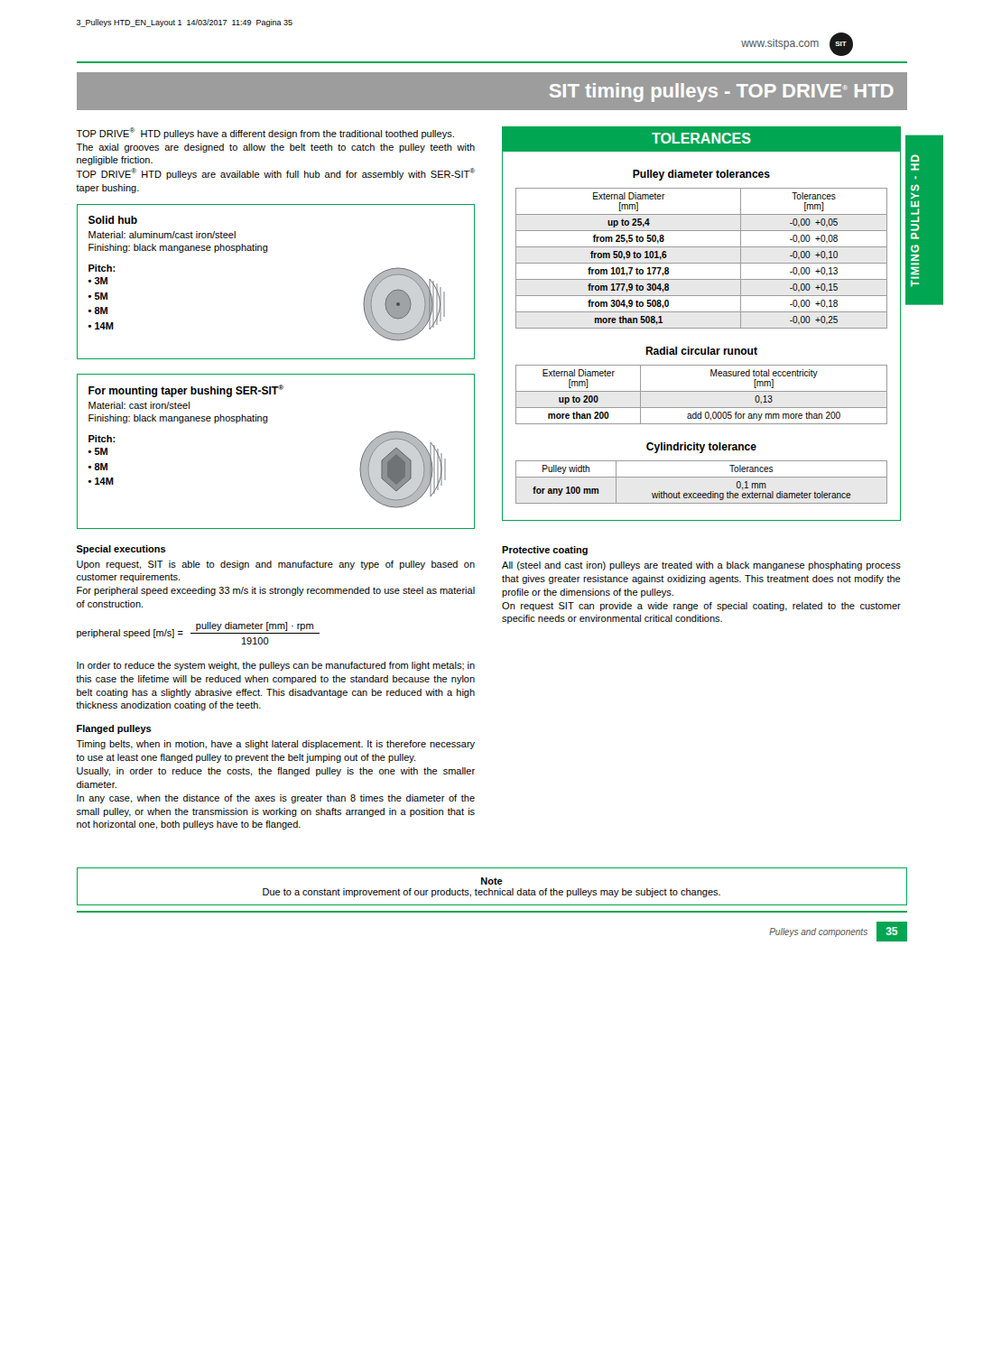3_Pulleys HTD_EN_Layout 1 14/03/2017 11:49 Pagina 35
www.sitspa.com SIT
SIT timing pulleys - TOP DRIVE® HTD
TIMING PULLEYS - HD
TOP DRIVE® HTD pulleys have a different design from the traditional toothed pulleys.
The axial grooves are designed to allow the belt teeth to catch the pulley teeth with negligible friction.
TOP DRIVE® HTD pulleys are available with full hub and for assembly with SER-SIT® taper bushing.
Solid hub
Material: aluminum/cast iron/steel
Finishing: black manganese phosphating
Pitch: • 3M • 5M • 8M • 14M
For mounting taper bushing SER-SIT®
Material: cast iron/steel
Finishing: black manganese phosphating
Pitch: • 5M • 8M • 14M
Special executions
Upon request, SIT is able to design and manufacture any type of pulley based on customer requirements.
For peripheral speed exceeding 33 m/s it is strongly recommended to use steel as material of construction.
peripheral speed [m/s] = pulley diameter [mm] · rpm 19100
In order to reduce the system weight, the pulleys can be manufactured from light metals; in this case the lifetime will be reduced when compared to the standard because the nylon belt coating has a slightly abrasive effect. This disadvantage can be reduced with a high thickness anodization coating of the teeth.
Flanged pulleys
Timing belts, when in motion, have a slight lateral displacement. It is therefore necessary to use at least one flanged pulley to prevent the belt jumping out of the pulley.
Usually, in order to reduce the costs, the flanged pulley is the one with the smaller diameter.
In any case, when the distance of the axes is greater than 8 times the diameter of the small pulley, or when the transmission is working on shafts arranged in a position that is not horizontal one, both pulleys have to be flanged.
TOLERANCES
Pulley diameter tolerances
| External Diameter [mm] | Tolerances [mm] |
| --- | --- |
| up to 25,4 | -0,00 +0,05 |
| from 25,5 to 50,8 | -0,00 +0,08 |
| from 50,9 to 101,6 | -0,00 +0,10 |
| from 101,7 to 177,8 | -0,00 +0,13 |
| from 177,9 to 304,8 | -0,00 +0,15 |
| from 304,9 to 508,0 | -0,00 +0,18 |
| more than 508,1 | -0,00 +0,25 |
Radial circular runout
| External Diameter [mm] | Measured total eccentricity [mm] |
| --- | --- |
| up to 200 | 0,13 |
| more than 200 | add 0,0005 for any mm more than 200 |
Cylindricity tolerance
| Pulley width | Tolerances |
| --- | --- |
| for any 100 mm | 0,1 mm without exceeding the external diameter tolerance |
Protective coating
All (steel and cast iron) pulleys are treated with a black manganese phosphating process that gives greater resistance against oxidizing agents. This treatment does not modify the profile or the dimensions of the pulleys.
On request SIT can provide a wide range of special coating, related to the customer specific needs or environmental critical conditions.
Note
Due to a constant improvement of our products, technical data of the pulleys may be subject to changes.
Pulleys and components 35